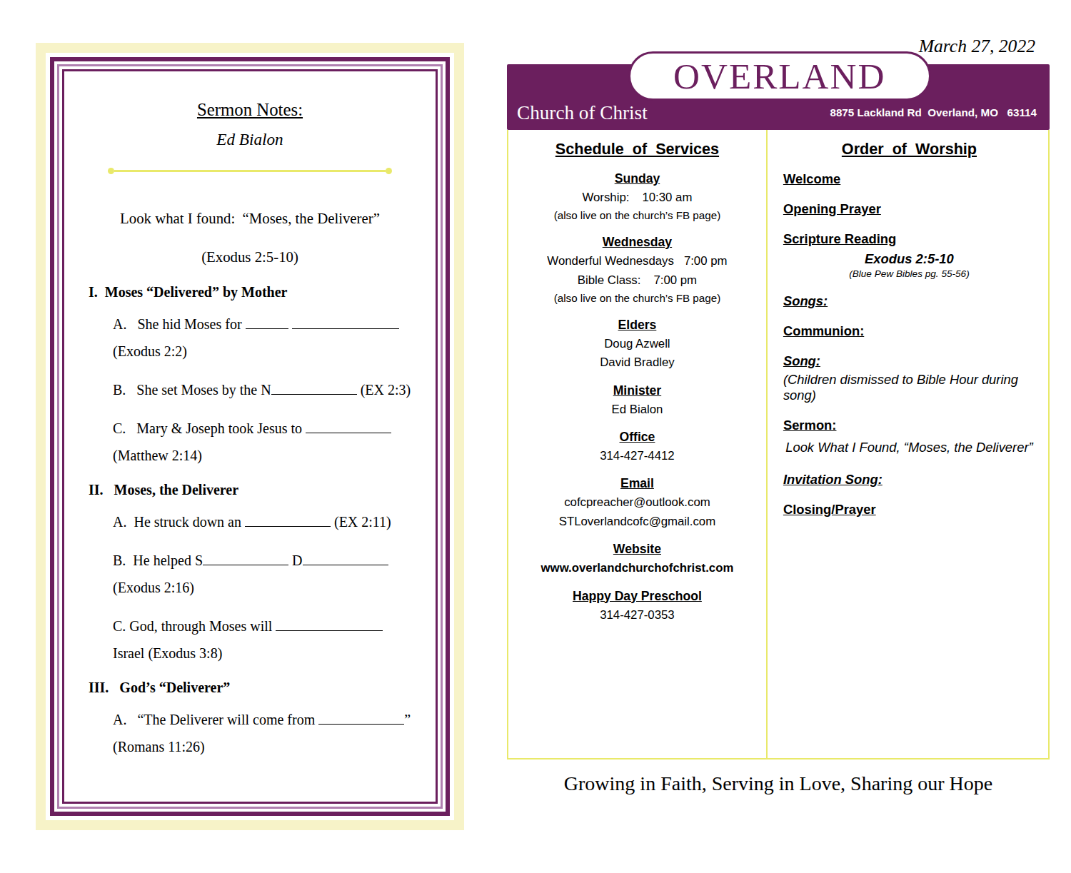Sermon Notes:
Ed Bialon
Look what I found: “Moses, the Deliverer”
(Exodus 2:5-10)
I. Moses “Delivered” by Mother
A. She hid Moses for
(Exodus 2:2)
B. She set Moses by the N (EX 2:3)
C. Mary & Joseph took Jesus to
(Matthew 2:14)
II. Moses, the Deliverer
A. He struck down an (EX 2:11)
B. He helped S D
(Exodus 2:16)
C. God, through Moses will
Israel (Exodus 3:8)
III. God’s “Deliverer”
A. “The Deliverer will come from ”
(Romans 11:26)
March 27, 2022
OVERLAND
Church of Christ
8875 Lackland Rd Overland, MO 63114
Schedule of Services
Sunday
Worship: 10:30 am
(also live on the church’s FB page)
Wednesday
Wonderful Wednesdays 7:00 pm
Bible Class: 7:00 pm
(also live on the church’s FB page)
Elders
Doug Azwell
David Bradley
Minister
Ed Bialon
Office
314-427-4412
Email
cofcpreacher@outlook.com
STLoverlandcofc@gmail.com
Website
www.overlandchurchofchrist.com
Happy Day Preschool
314-427-0353
Order of Worship
Welcome
Opening Prayer
Scripture Reading
Exodus 2:5-10
(Blue Pew Bibles pg. 55-56)
Songs:
Communion:
Song:
(Children dismissed to Bible Hour during song)
Sermon:
Look What I Found, “Moses, the Deliverer”
Invitation Song:
Closing/Prayer
Growing in Faith, Serving in Love, Sharing our Hope